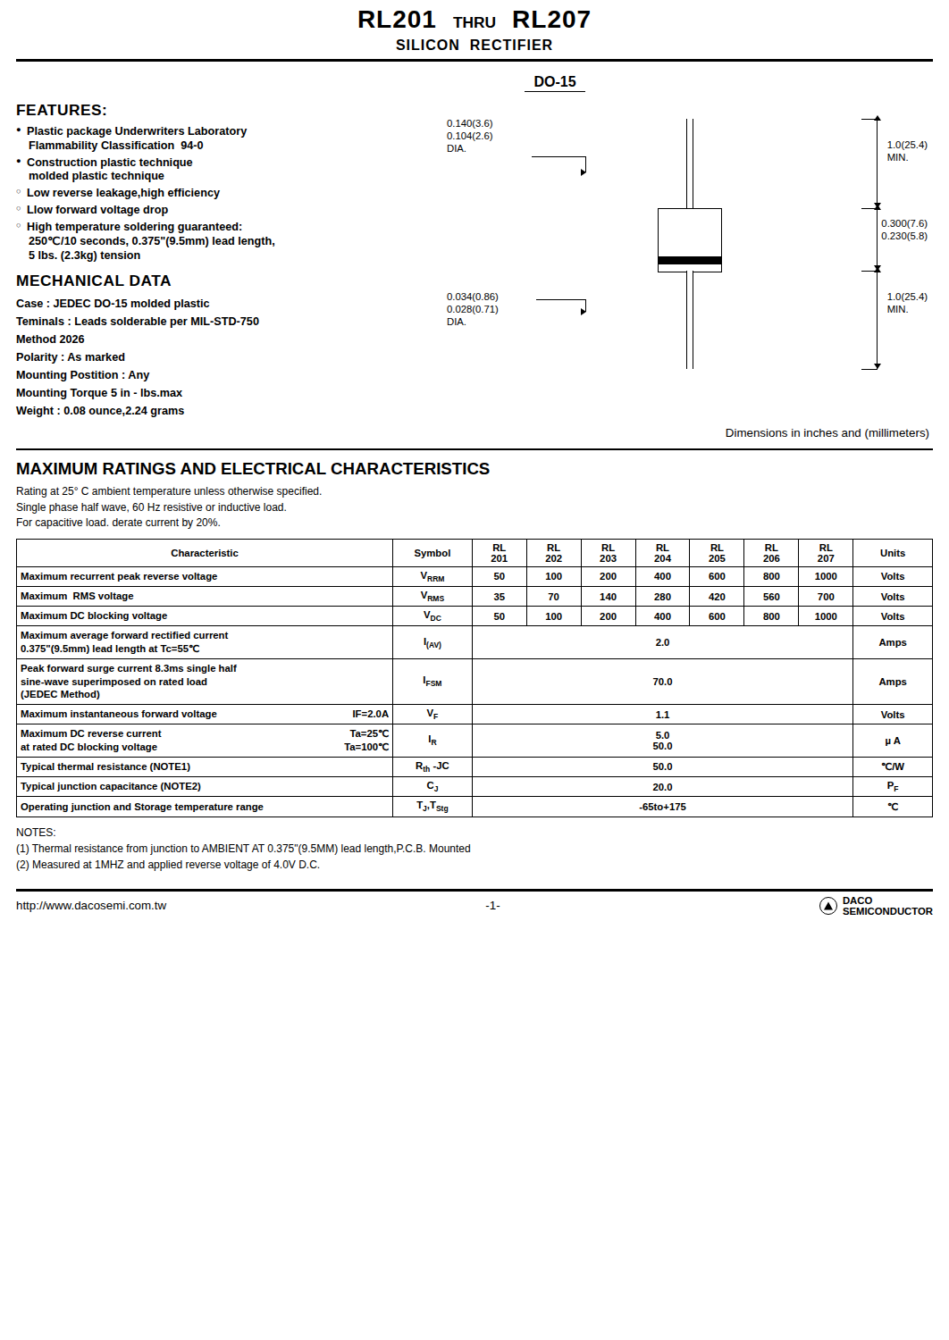RL201 THRU RL207
SILICON RECTIFIER
DO-15
FEATURES:
Plastic package Underwriters LaboratoryFlammability Classification 94-0
Construction plastic techniquemolded plastic technique
Low reverse leakage,high efficiency
Llow forward voltage drop
High temperature soldering guaranteed:250℃/10 seconds, 0.375"(9.5mm) lead length, 5 lbs. (2.3kg) tension
MECHANICAL DATA
Case : JEDEC DO-15 molded plastic
Teminals : Leads solderable per MIL-STD-750
Method 2026
Polarity : As marked
Mounting Postition : Any
Mounting Torque 5 in - lbs.max
Weight : 0.08 ounce,2.24 grams
0.140(3.6)
0.104(2.6)
DIA.
0.034(0.86)
0.028(0.71)
DIA.
1.0(25.4)
MIN.
0.300(7.6)
0.230(5.8)
1.0(25.4)
MIN.
Dimensions in inches and (millimeters)
MAXIMUM RATINGS AND ELECTRICAL CHARACTERISTICS
Rating at 25° C ambient temperature unless otherwise specified.
Single phase half wave, 60 Hz resistive or inductive load.
For capacitive load. derate current by 20%.
| Characteristic | Symbol | RL 201 | RL 202 | RL 203 | RL 204 | RL 205 | RL 206 | RL 207 | Units |
| --- | --- | --- | --- | --- | --- | --- | --- | --- | --- |
| Maximum recurrent peak reverse voltage | V RRM | 50 | 100 | 200 | 400 | 600 | 800 | 1000 | Volts |
| Maximum RMS voltage | V RMS | 35 | 70 | 140 | 280 | 420 | 560 | 700 | Volts |
| Maximum DC blocking voltage | V DC | 50 | 100 | 200 | 400 | 600 | 800 | 1000 | Volts |
| Maximum average forward rectified current 0.375"(9.5mm) lead length at Tc=55℃ | I (AV) | 2.0 | Amps |
| Peak forward surge current 8.3ms single half sine-wave superimposed on rated load (JEDEC Method) | I FSM | 70.0 | Amps |
| Maximum instantaneous forward voltage IF=2.0A | V F | 1.1 | Volts |
| Maximum DC reverse current Ta=25℃ at rated DC blocking voltage Ta=100℃ | I R | 5.0 50.0 | µ A |
| Typical thermal resistance (NOTE1) | R th -JC | 50.0 | ℃/W |
| Typical junction capacitance (NOTE2) | C J | 20.0 | P F |
| Operating junction and Storage temperature range | T J ,T Stg | -65to+175 | ℃ |
NOTES:
(1) Thermal resistance from junction to AMBIENT AT 0.375"(9.5MM) lead length,P.C.B. Mounted
(2) Measured at 1MHZ and applied reverse voltage of 4.0V D.C.
http://www.dacosemi.com.tw -1- DACO
SEMICONDUCTOR